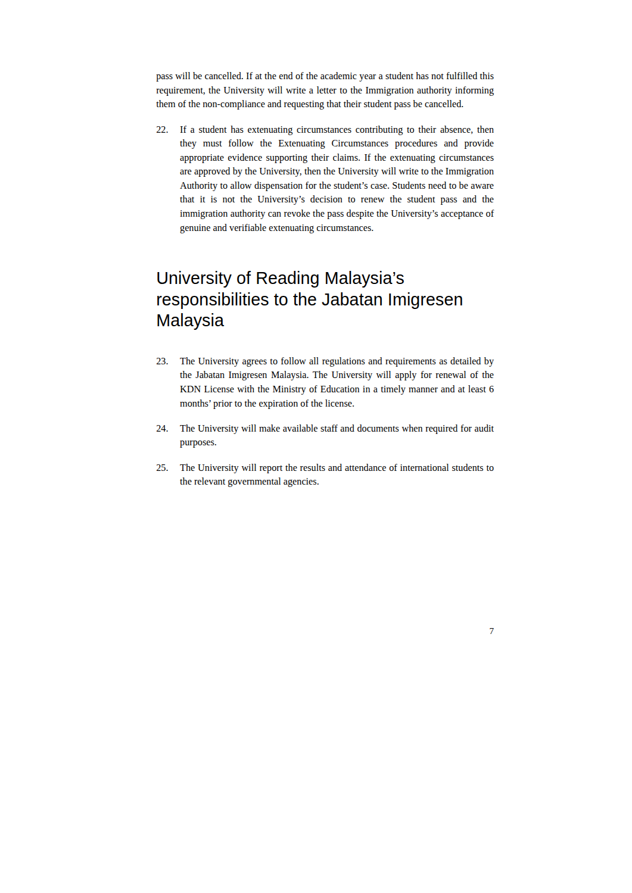pass will be cancelled. If at the end of the academic year a student has not fulfilled this requirement, the University will write a letter to the Immigration authority informing them of the non-compliance and requesting that their student pass be cancelled.
22. If a student has extenuating circumstances contributing to their absence, then they must follow the Extenuating Circumstances procedures and provide appropriate evidence supporting their claims. If the extenuating circumstances are approved by the University, then the University will write to the Immigration Authority to allow dispensation for the student’s case. Students need to be aware that it is not the University’s decision to renew the student pass and the immigration authority can revoke the pass despite the University’s acceptance of genuine and verifiable extenuating circumstances.
University of Reading Malaysia’s responsibilities to the Jabatan Imigresen Malaysia
23. The University agrees to follow all regulations and requirements as detailed by the Jabatan Imigresen Malaysia. The University will apply for renewal of the KDN License with the Ministry of Education in a timely manner and at least 6 months’ prior to the expiration of the license.
24. The University will make available staff and documents when required for audit purposes.
25. The University will report the results and attendance of international students to the relevant governmental agencies.
7